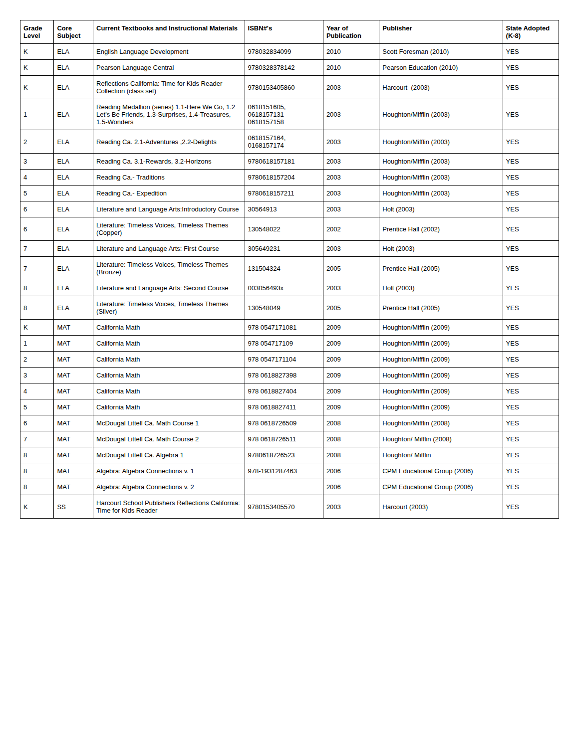| Grade Level | Core Subject | Current Textbooks and Instructional Materials | ISBN#'s | Year of Publication | Publisher | State Adopted (K-8) |
| --- | --- | --- | --- | --- | --- | --- |
| K | ELA | English Language Development | 978032834099 | 2010 | Scott Foresman (2010) | YES |
| K | ELA | Pearson Language Central | 9780328378142 | 2010 | Pearson Education (2010) | YES |
| K | ELA | Reflections California: Time for Kids Reader Collection (class set) | 9780153405860 | 2003 | Harcourt (2003) | YES |
| 1 | ELA | Reading Medallion (series) 1.1-Here We Go, 1.2 Let's Be Friends, 1.3-Surprises, 1.4-Treasures, 1.5-Wonders | 0618151605, 0618157131 0618157158 | 2003 | Houghton/Mifflin (2003) | YES |
| 2 | ELA | Reading Ca. 2.1-Adventures ,2.2-Delights | 0618157164, 0168157174 | 2003 | Houghton/Mifflin (2003) | YES |
| 3 | ELA | Reading Ca. 3.1-Rewards, 3.2-Horizons | 9780618157181 | 2003 | Houghton/Mifflin (2003) | YES |
| 4 | ELA | Reading Ca.- Traditions | 9780618157204 | 2003 | Houghton/Mifflin (2003) | YES |
| 5 | ELA | Reading Ca.- Expedition | 9780618157211 | 2003 | Houghton/Mifflin (2003) | YES |
| 6 | ELA | Literature and Language Arts:Introductory Course | 30564913 | 2003 | Holt (2003) | YES |
| 6 | ELA | Literature: Timeless Voices, Timeless Themes (Copper) | 130548022 | 2002 | Prentice Hall (2002) | YES |
| 7 | ELA | Literature and Language Arts: First Course | 305649231 | 2003 | Holt (2003) | YES |
| 7 | ELA | Literature: Timeless Voices, Timeless Themes (Bronze) | 131504324 | 2005 | Prentice Hall (2005) | YES |
| 8 | ELA | Literature and Language Arts: Second Course | 003056493x | 2003 | Holt (2003) | YES |
| 8 | ELA | Literature: Timeless Voices, Timeless Themes (Silver) | 130548049 | 2005 | Prentice Hall (2005) | YES |
| K | MAT | California Math | 978 0547171081 | 2009 | Houghton/Mifflin (2009) | YES |
| 1 | MAT | California Math | 978 054717109 | 2009 | Houghton/Mifflin (2009) | YES |
| 2 | MAT | California Math | 978 0547171104 | 2009 | Houghton/Mifflin (2009) | YES |
| 3 | MAT | California Math | 978 0618827398 | 2009 | Houghton/Mifflin (2009) | YES |
| 4 | MAT | California Math | 978 0618827404 | 2009 | Houghton/Mifflin (2009) | YES |
| 5 | MAT | California Math | 978 0618827411 | 2009 | Houghton/Mifflin (2009) | YES |
| 6 | MAT | McDougal Littell Ca. Math Course 1 | 978 0618726509 | 2008 | Houghton/Mifflin (2008) | YES |
| 7 | MAT | McDougal Littell Ca. Math Course 2 | 978 0618726511 | 2008 | Houghton/ Mifflin (2008) | YES |
| 8 | MAT | McDougal Littell Ca. Algebra 1 | 9780618726523 | 2008 | Houghton/ Mifflin | YES |
| 8 | MAT | Algebra: Algebra Connections v. 1 | 978-1931287463 | 2006 | CPM Educational Group (2006) | YES |
| 8 | MAT | Algebra: Algebra Connections v. 2 | | 2006 | CPM Educational Group (2006) | YES |
| K | SS | Harcourt School Publishers Reflections California: Time for Kids Reader | 9780153405570 | 2003 | Harcourt (2003) | YES |